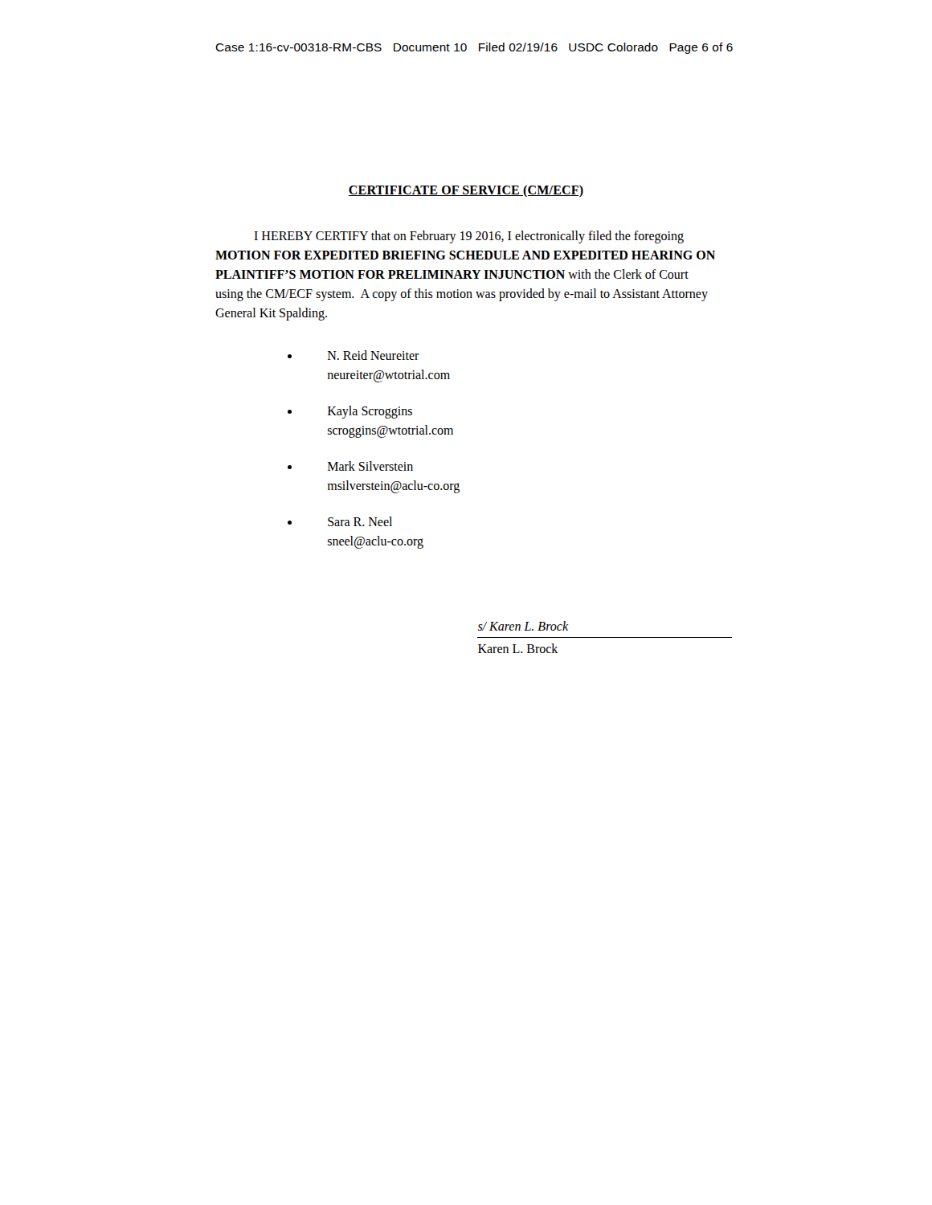Case 1:16-cv-00318-RM-CBS Document 10 Filed 02/19/16 USDC Colorado Page 6 of 6
CERTIFICATE OF SERVICE (CM/ECF)
I HEREBY CERTIFY that on February 19 2016, I electronically filed the foregoing MOTION FOR EXPEDITED BRIEFING SCHEDULE AND EXPEDITED HEARING ON PLAINTIFF’S MOTION FOR PRELIMINARY INJUNCTION with the Clerk of Court using the CM/ECF system. A copy of this motion was provided by e-mail to Assistant Attorney General Kit Spalding.
N. Reid Neureiter
neureiter@wtotrial.com
Kayla Scroggins
scroggins@wtotrial.com
Mark Silverstein
msilverstein@aclu-co.org
Sara R. Neel
sneel@aclu-co.org
s/ Karen L. Brock Karen L. Brock